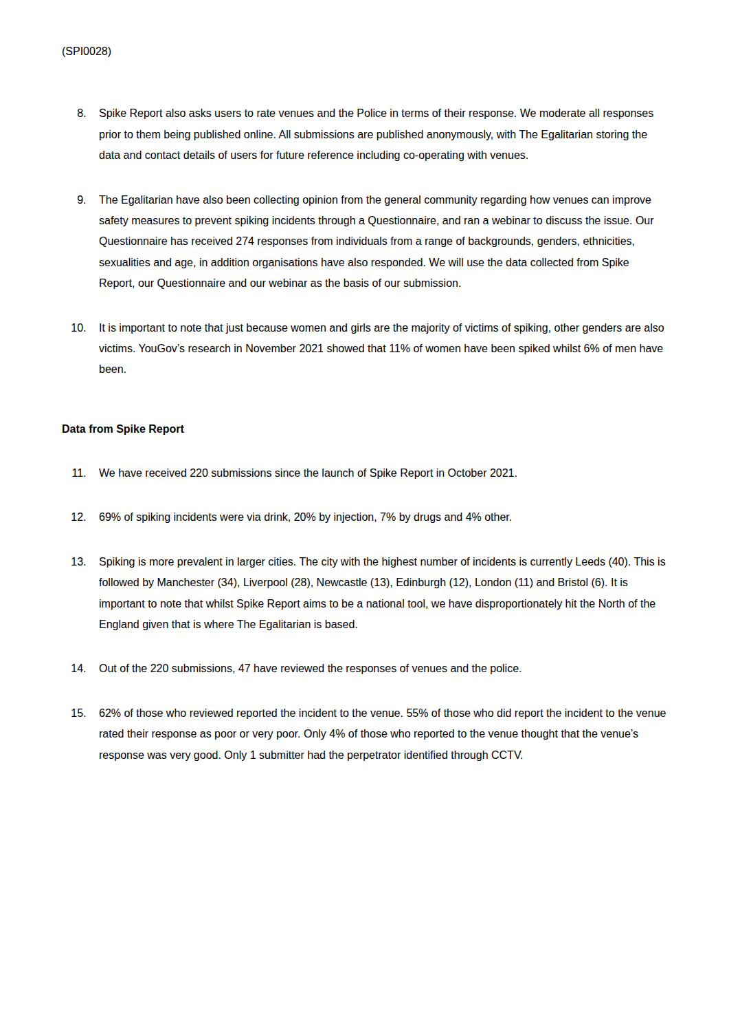(SPI0028)
Spike Report also asks users to rate venues and the Police in terms of their response. We moderate all responses prior to them being published online. All submissions are published anonymously, with The Egalitarian storing the data and contact details of users for future reference including co-operating with venues.
The Egalitarian have also been collecting opinion from the general community regarding how venues can improve safety measures to prevent spiking incidents through a Questionnaire, and ran a webinar to discuss the issue. Our Questionnaire has received 274 responses from individuals from a range of backgrounds, genders, ethnicities, sexualities and age, in addition organisations have also responded. We will use the data collected from Spike Report, our Questionnaire and our webinar as the basis of our submission.
It is important to note that just because women and girls are the majority of victims of spiking, other genders are also victims. YouGov’s research in November 2021 showed that 11% of women have been spiked whilst 6% of men have been.
Data from Spike Report
We have received 220 submissions since the launch of Spike Report in October 2021.
69% of spiking incidents were via drink, 20% by injection, 7% by drugs and 4% other.
Spiking is more prevalent in larger cities. The city with the highest number of incidents is currently Leeds (40). This is followed by Manchester (34), Liverpool (28), Newcastle (13), Edinburgh (12), London (11) and Bristol (6). It is important to note that whilst Spike Report aims to be a national tool, we have disproportionately hit the North of the England given that is where The Egalitarian is based.
Out of the 220 submissions, 47 have reviewed the responses of venues and the police.
62% of those who reviewed reported the incident to the venue. 55% of those who did report the incident to the venue rated their response as poor or very poor. Only 4% of those who reported to the venue thought that the venue’s response was very good. Only 1 submitter had the perpetrator identified through CCTV.